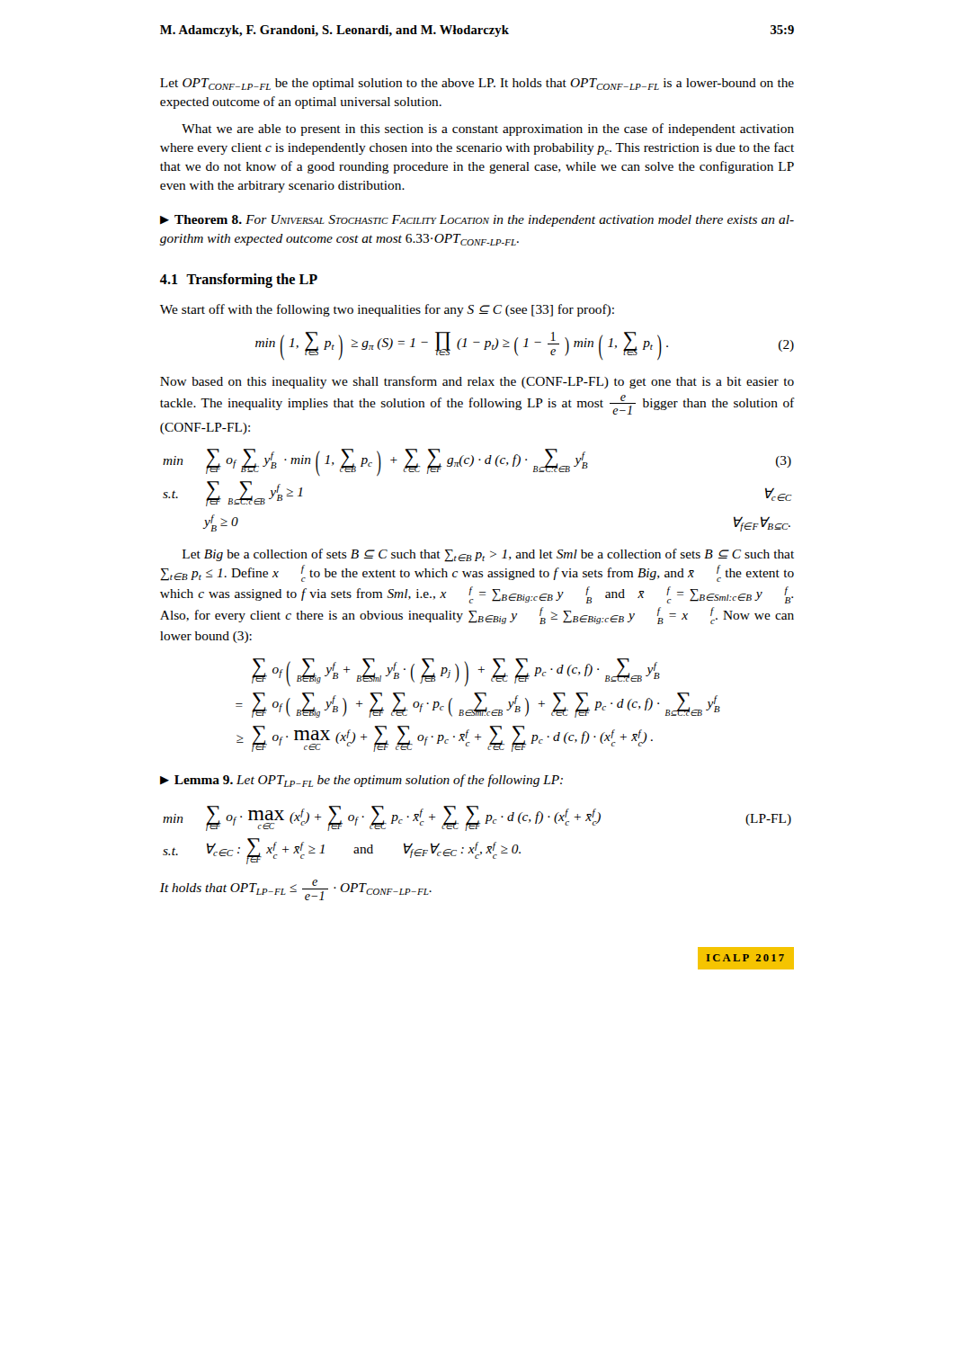M. Adamczyk, F. Grandoni, S. Leonardi, and M. Włodarczyk 35:9
Let OPTCONF−LP−FL be the optimal solution to the above LP. It holds that OPTCONF−LP−FL is a lower-bound on the expected outcome of an optimal universal solution.
What we are able to present in this section is a constant approximation in the case of independent activation where every client c is independently chosen into the scenario with probability pc. This restriction is due to the fact that we do not know of a good rounding procedure in the general case, while we can solve the configuration LP even with the arbitrary scenario distribution.
Theorem 8. For Universal Stochastic Facility Location in the independent activation model there exists an algorithm with expected outcome cost at most 6.33·OPTCONF-LP-FL.
4.1 Transforming the LP
We start off with the following two inequalities for any S ⊆ C (see [33] for proof):
min ( 1, ∑t∈S pt ) ≥ gπ (S) = 1 − ∏t∈S (1 − pt) ≥ ( 1 − 1 e ) min ( 1, ∑t∈S pt ) .
(2)
Now based on this inequality we shall transform and relax the (CONF-LP-FL) to get one that is a bit easier to tackle. The inequality implies that the solution of the following LP is at most ee−1 bigger than the solution of (CONF-LP-FL):
| min | ∑ f∈F o f ∑ B⊆C y f B · min ( 1, ∑ c∈B p c ) + ∑ c∈C ∑ f∈F g π (c) · d (c, f) · ∑ B⊆C:c∈B y f B | (3) |
| s.t. | ∑ f∈F ∑ B⊆C:c∈B y f B ≥ 1 | ∀ c∈C |
| | y f B ≥ 0 | ∀ f∈F ∀ B⊆C . |
Let Big be a collection of sets B ⊆ C such that ∑t∈B pt > 1, and let Sml be a collection of sets B ⊆ C such that ∑t∈B pt ≤ 1. Define xfc to be the extent to which c was assigned to f via sets from Big, and x̄fc the extent to which c was assigned to f via sets from Sml, i.e., xfc = ∑B∈Big:c∈B yfB and x̄fc = ∑B∈Sml:c∈B yfB. Also, for every client c there is an obvious inequality ∑B∈Big yfB ≥ ∑B∈Big:c∈B yfB = xfc. Now we can lower bound (3):
| | ∑ f∈F o f ( ∑ B∈Big y f B + ∑ B∈Sml y f B · ( ∑ j∈B p j ) ) + ∑ c∈C ∑ f∈F p c · d (c, f) · ∑ B⊆C:c∈B y f B |
| = | ∑ f∈F o f ( ∑ B∈Big y f B ) + ∑ f∈F ∑ c∈C o f · p c ( ∑ B∈Sml:c∈B y f B ) + ∑ c∈C ∑ f∈F p c · d (c, f) · ∑ B⊆C:c∈B y f B |
| ≥ | ∑ f∈F o f · max c∈C (x f c ) + ∑ f∈F ∑ c∈C o f · p c · x̄ f c + ∑ c∈C ∑ f∈F p c · d (c, f) · (x f c + x̄ f c ) . |
Lemma 9. Let OPTLP−FL be the optimum solution of the following LP:
| min | ∑ f∈F o f · max c∈C (x f c ) + ∑ f∈F o f · ∑ c∈C p c · x̄ f c + ∑ c∈C ∑ f∈F p c · d (c, f) · (x f c + x̄ f c ) | (LP-FL) |
| s.t. | ∀ c∈C : ∑ f∈F x f c + x̄ f c ≥ 1 and ∀ f∈F ∀ c∈C : x f c , x̄ f c ≥ 0. | |
It holds that OPTLP−FL ≤ ee−1 · OPTCONF−LP−FL.
ICALP 2017